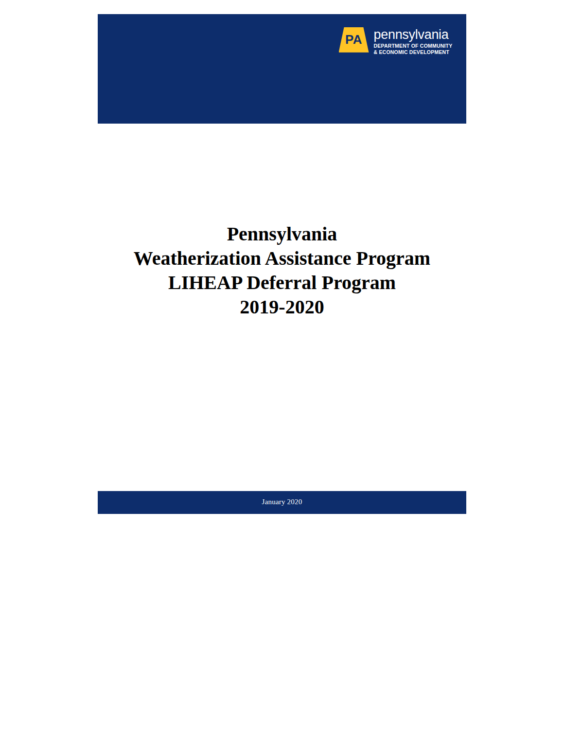PA
pennsylvania
Department of Community
& Economic Development
Pennsylvania Weatherization Assistance Program LIHEAP Deferral Program 2019-2020
January 2020